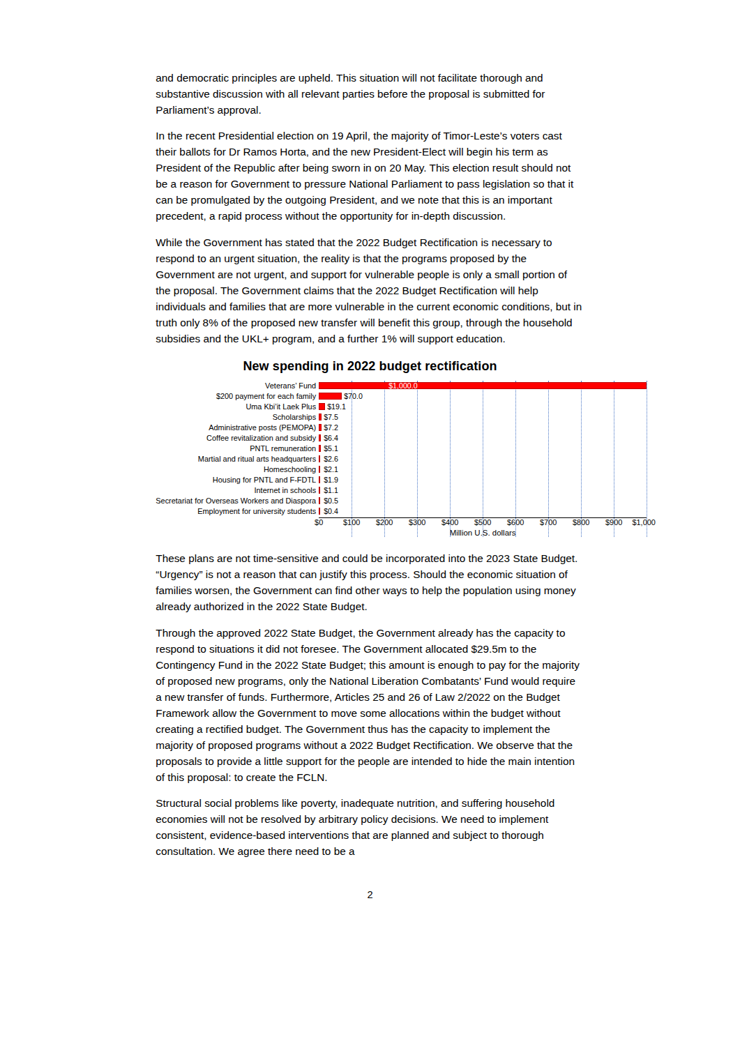and democratic principles are upheld. This situation will not facilitate thorough and substantive discussion with all relevant parties before the proposal is submitted for Parliament’s approval.
In the recent Presidential election on 19 April, the majority of Timor-Leste’s voters cast their ballots for Dr Ramos Horta, and the new President-Elect will begin his term as President of the Republic after being sworn in on 20 May. This election result should not be a reason for Government to pressure National Parliament to pass legislation so that it can be promulgated by the outgoing President, and we note that this is an important precedent, a rapid process without the opportunity for in-depth discussion.
While the Government has stated that the 2022 Budget Rectification is necessary to respond to an urgent situation, the reality is that the programs proposed by the Government are not urgent, and support for vulnerable people is only a small portion of the proposal. The Government claims that the 2022 Budget Rectification will help individuals and families that are more vulnerable in the current economic conditions, but in truth only 8% of the proposed new transfer will benefit this group, through the household subsidies and the UKL+ program, and a further 1% will support education.
New spending in 2022 budget rectification
Veterans’ Fund
$200 payment for each family
Uma Kbi’it Laek Plus
Scholarships
Administrative posts (PEMOPA)
Coffee revitalization and subsidy
PNTL remuneration
Martial and ritual arts headquarters
Homeschooling
Housing for PNTL and F-FDTL
Internet in schools
Secretariat for Overseas Workers and Diaspora
Employment for university students
$1,000.0
$70.0
$19.1
$7.5
$7.2
$6.4
$5.1
$2.6
$2.1
$1.9
$1.1
$0.5
$0.4
$0 $100 $200 $300 $400 $500 $600 $700 $800 $900 $1,000
Million U.S. dollars
These plans are not time-sensitive and could be incorporated into the 2023 State Budget. “Urgency” is not a reason that can justify this process. Should the economic situation of families worsen, the Government can find other ways to help the population using money already authorized in the 2022 State Budget.
Through the approved 2022 State Budget, the Government already has the capacity to respond to situations it did not foresee. The Government allocated $29.5m to the Contingency Fund in the 2022 State Budget; this amount is enough to pay for the majority of proposed new programs, only the National Liberation Combatants’ Fund would require a new transfer of funds. Furthermore, Articles 25 and 26 of Law 2/2022 on the Budget Framework allow the Government to move some allocations within the budget without creating a rectified budget. The Government thus has the capacity to implement the majority of proposed programs without a 2022 Budget Rectification. We observe that the proposals to provide a little support for the people are intended to hide the main intention of this proposal: to create the FCLN.
Structural social problems like poverty, inadequate nutrition, and suffering household economies will not be resolved by arbitrary policy decisions. We need to implement consistent, evidence-based interventions that are planned and subject to thorough consultation. We agree there need to be a
2